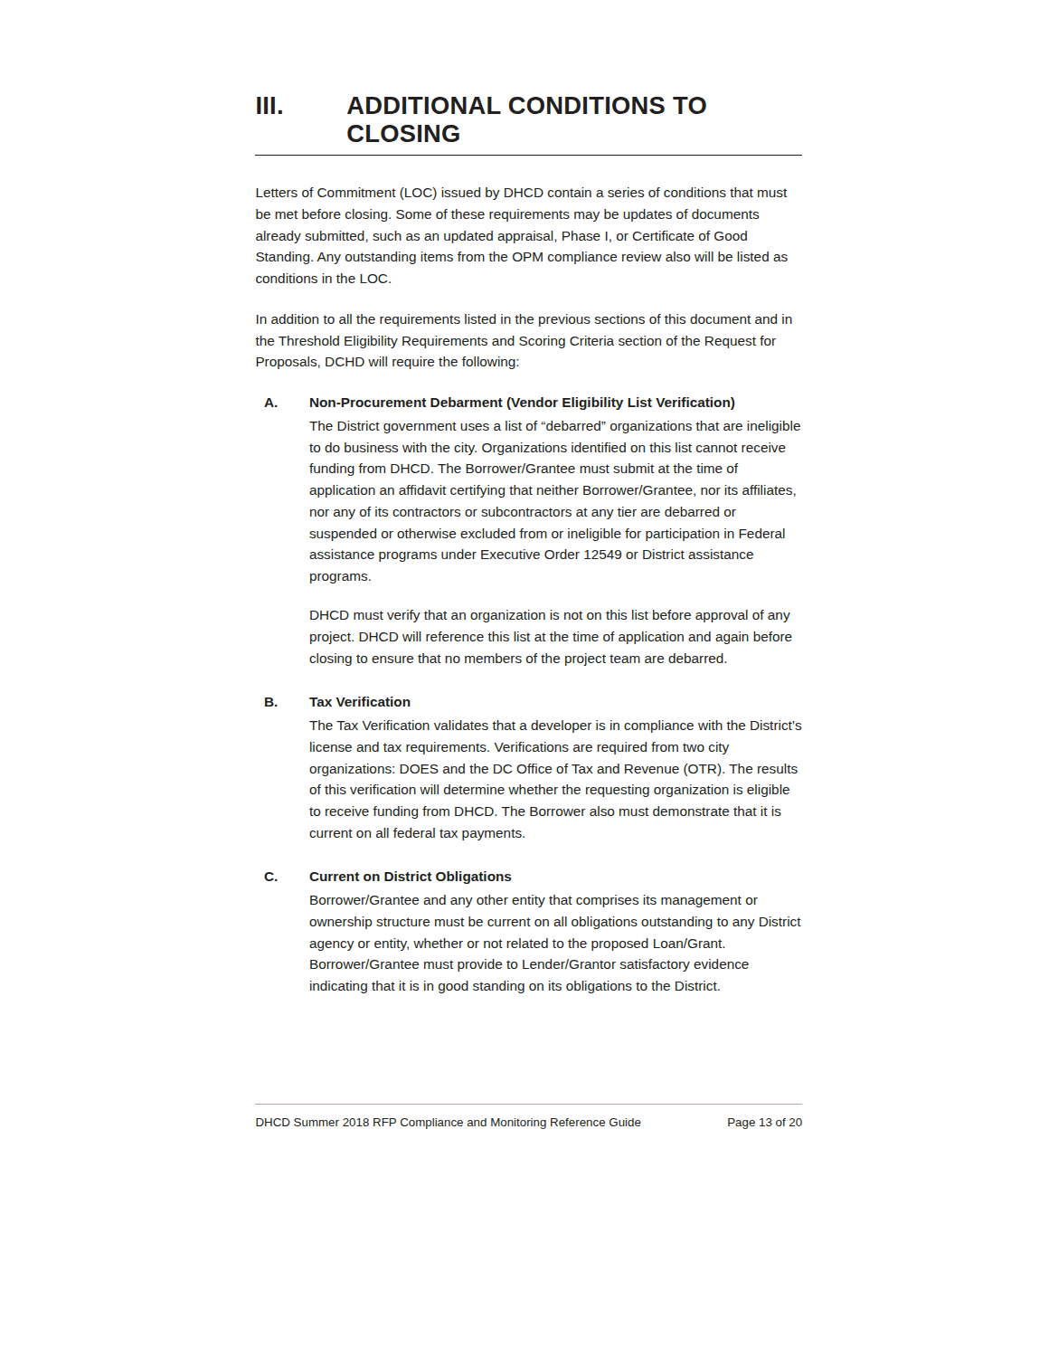III. ADDITIONAL CONDITIONS TO CLOSING
Letters of Commitment (LOC) issued by DHCD contain a series of conditions that must be met before closing. Some of these requirements may be updates of documents already submitted, such as an updated appraisal, Phase I, or Certificate of Good Standing. Any outstanding items from the OPM compliance review also will be listed as conditions in the LOC.
In addition to all the requirements listed in the previous sections of this document and in the Threshold Eligibility Requirements and Scoring Criteria section of the Request for Proposals, DCHD will require the following:
A.
Non-Procurement Debarment (Vendor Eligibility List Verification)
The District government uses a list of “debarred” organizations that are ineligible to do business with the city. Organizations identified on this list cannot receive funding from DHCD. The Borrower/Grantee must submit at the time of application an affidavit certifying that neither Borrower/Grantee, nor its affiliates, nor any of its contractors or subcontractors at any tier are debarred or suspended or otherwise excluded from or ineligible for participation in Federal assistance programs under Executive Order 12549 or District assistance programs.
DHCD must verify that an organization is not on this list before approval of any project. DHCD will reference this list at the time of application and again before closing to ensure that no members of the project team are debarred.
B.
Tax Verification
The Tax Verification validates that a developer is in compliance with the District’s license and tax requirements. Verifications are required from two city organizations: DOES and the DC Office of Tax and Revenue (OTR). The results of this verification will determine whether the requesting organization is eligible to receive funding from DHCD. The Borrower also must demonstrate that it is current on all federal tax payments.
C.
Current on District Obligations
Borrower/Grantee and any other entity that comprises its management or ownership structure must be current on all obligations outstanding to any District agency or entity, whether or not related to the proposed Loan/Grant. Borrower/Grantee must provide to Lender/Grantor satisfactory evidence indicating that it is in good standing on its obligations to the District.
DHCD Summer 2018 RFP Compliance and Monitoring Reference Guide Page 13 of 20